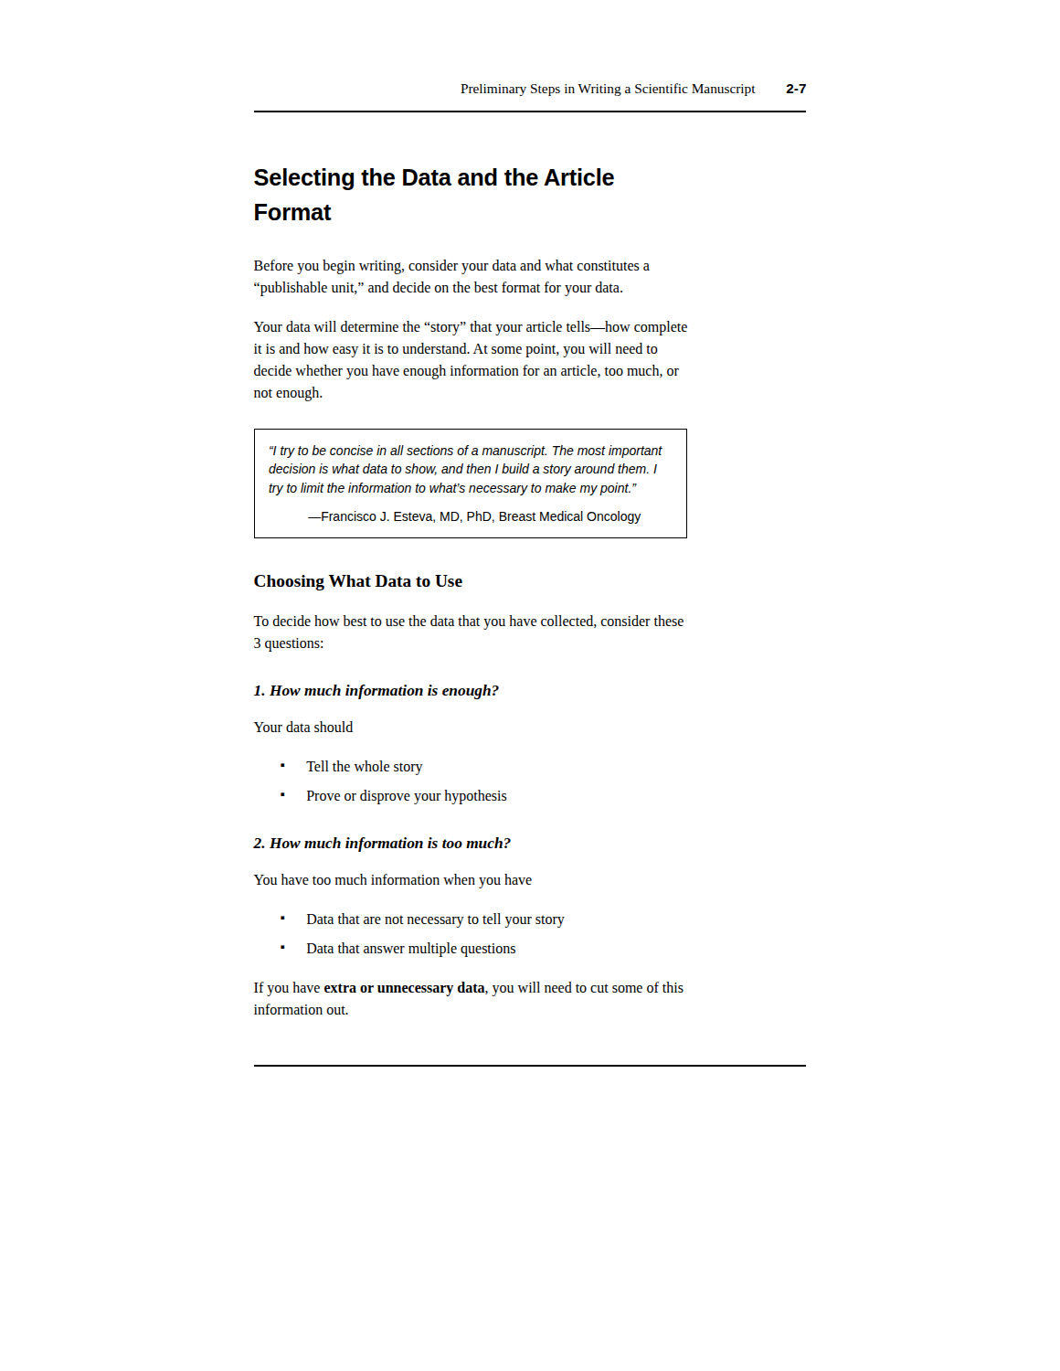Preliminary Steps in Writing a Scientific Manuscript 2-7
Selecting the Data and the Article Format
Before you begin writing, consider your data and what constitutes a “publishable unit,” and decide on the best format for your data.
Your data will determine the “story” that your article tells—how complete it is and how easy it is to understand. At some point, you will need to decide whether you have enough information for an article, too much, or not enough.
“I try to be concise in all sections of a manuscript. The most important decision is what data to show, and then I build a story around them. I try to limit the information to what’s necessary to make my point.”
—Francisco J. Esteva, MD, PhD, Breast Medical Oncology
Choosing What Data to Use
To decide how best to use the data that you have collected, consider these 3 questions:
1. How much information is enough?
Your data should
Tell the whole story
Prove or disprove your hypothesis
2. How much information is too much?
You have too much information when you have
Data that are not necessary to tell your story
Data that answer multiple questions
If you have extra or unnecessary data, you will need to cut some of this information out.